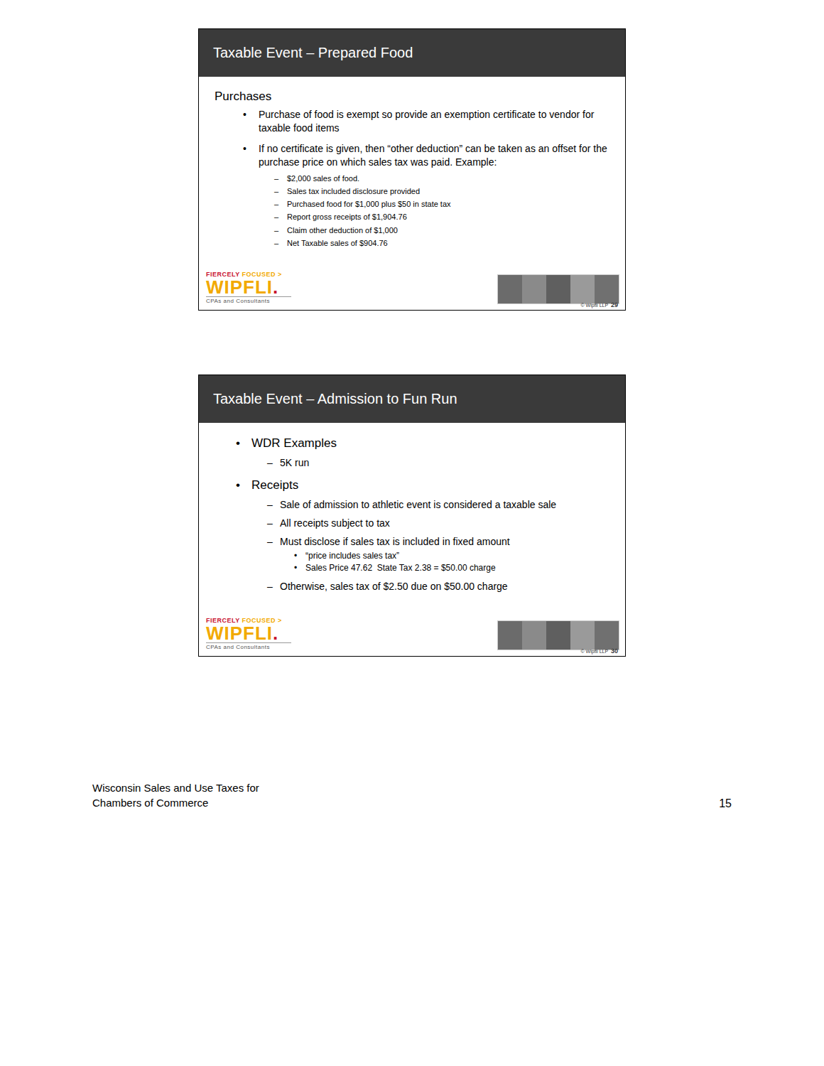Taxable Event – Prepared Food
Purchases
Purchase of food is exempt so provide an exemption certificate to vendor for taxable food items
If no certificate is given, then “other deduction” can be taken as an offset for the purchase price on which sales tax was paid. Example:
$2,000 sales of food.
Sales tax included disclosure provided
Purchased food for $1,000 plus $50 in state tax
Report gross receipts of $1,904.76
Claim other deduction of $1,000
Net Taxable sales of $904.76
FIERCELY FOCUSED >
WIPFLI.
CPAs and Consultants
© Wipfli LLP 29
Taxable Event – Admission to Fun Run
WDR Examples
5K run
Receipts
Sale of admission to athletic event is considered a taxable sale
All receipts subject to tax
Must disclose if sales tax is included in fixed amount
“price includes sales tax”
Sales Price 47.62 State Tax 2.38 = $50.00 charge
Otherwise, sales tax of $2.50 due on $50.00 charge
FIERCELY FOCUSED >
WIPFLI.
CPAs and Consultants
© Wipfli LLP 30
Wisconsin Sales and Use Taxes for
Chambers of Commerce
15